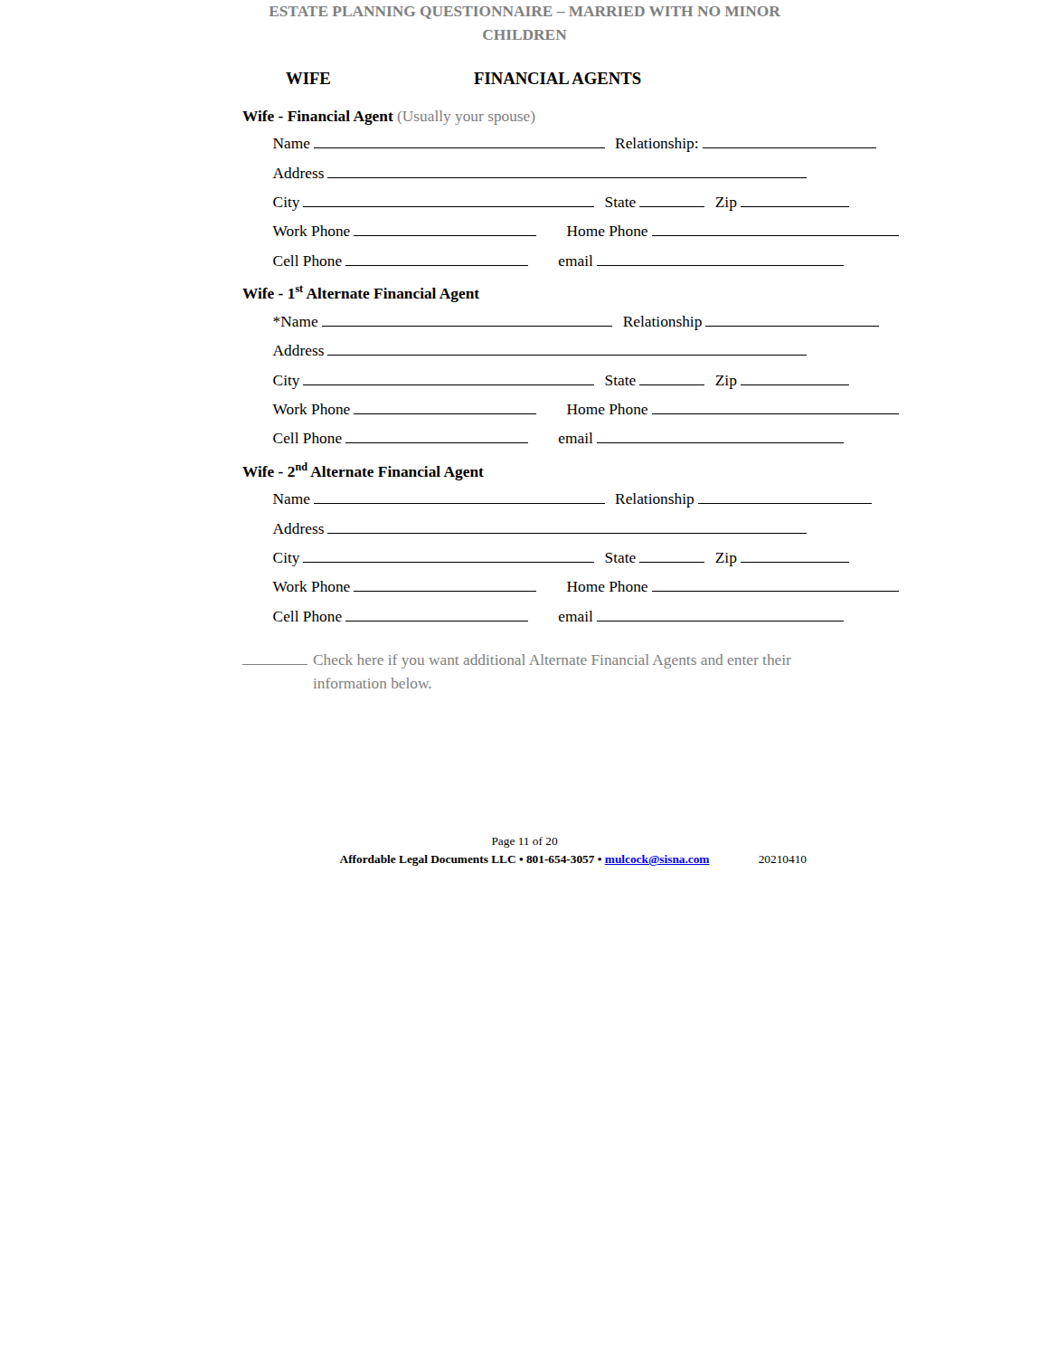ESTATE PLANNING QUESTIONNAIRE – MARRIED WITH NO MINOR CHILDREN
WIFE FINANCIAL AGENTS
Wife - Financial Agent (Usually your spouse)
Name Relationship:
Address
City State Zip
Work Phone Home Phone
Cell Phone email
Wife - 1st Alternate Financial Agent
*Name Relationship
Address
City State Zip
Work Phone Home Phone
Cell Phone email
Wife - 2nd Alternate Financial Agent
Name Relationship
Address
City State Zip
Work Phone Home Phone
Cell Phone email
Check here if you want additional Alternate Financial Agents and enter their information below.
Page 11 of 20
Affordable Legal Documents LLC • 801-654-3057 • mulcock@sisna.com 20210410